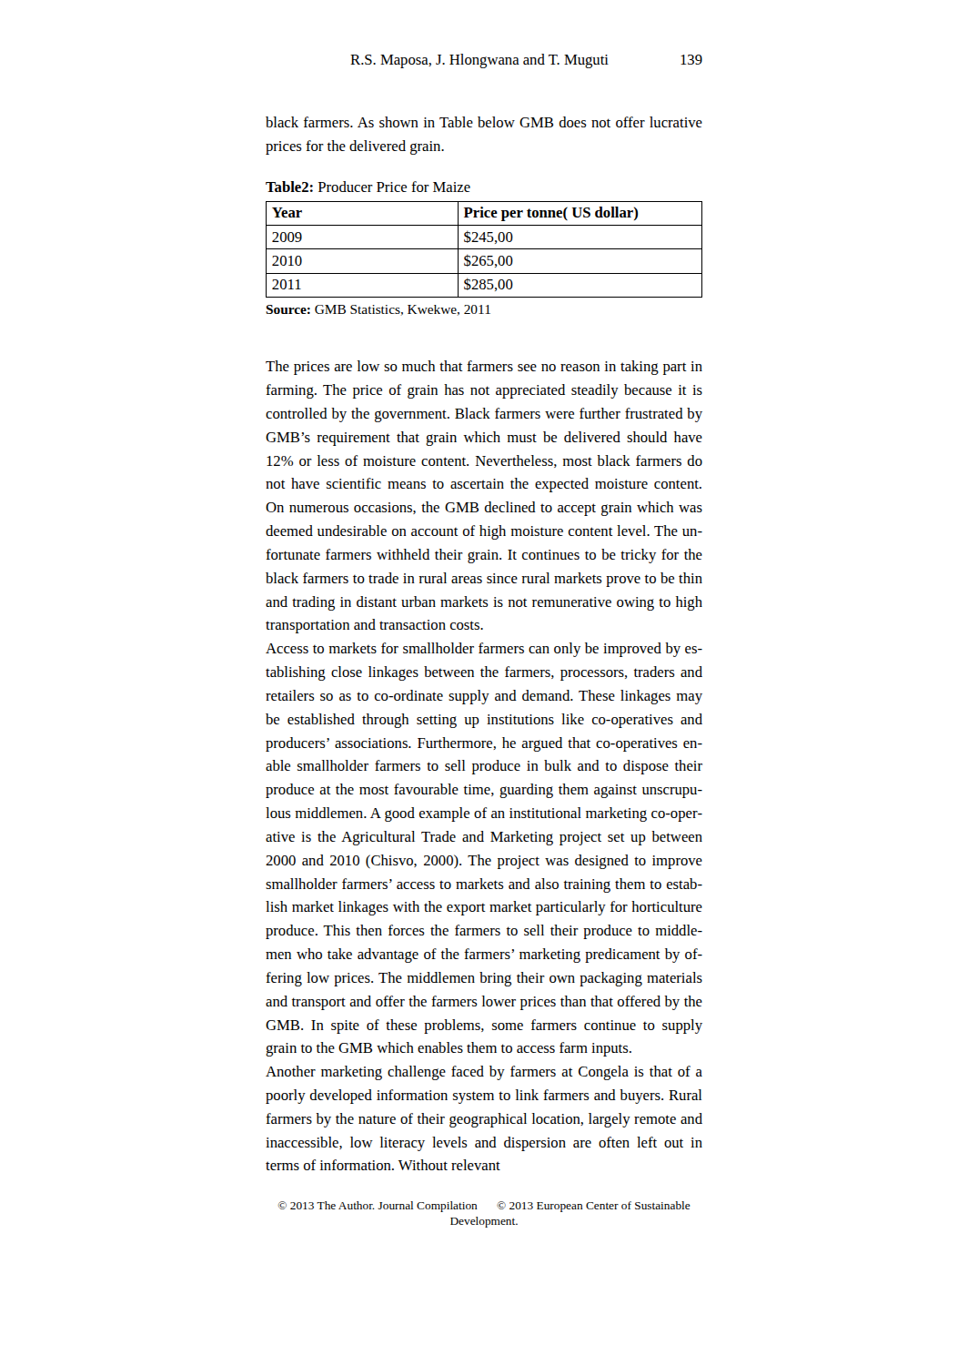R.S. Maposa, J. Hlongwana and T. Muguti
139
black farmers. As shown in Table below GMB does not offer lucrative prices for the delivered grain.
Table2: Producer Price for Maize
| Year | Price per tonne( US dollar) |
| --- | --- |
| 2009 | $245,00 |
| 2010 | $265,00 |
| 2011 | $285,00 |
Source: GMB Statistics, Kwekwe, 2011
The prices are low so much that farmers see no reason in taking part in farming. The price of grain has not appreciated steadily because it is controlled by the government. Black farmers were further frustrated by GMB’s requirement that grain which must be delivered should have 12% or less of moisture content. Nevertheless, most black farmers do not have scientific means to ascertain the expected moisture content. On numerous occasions, the GMB declined to accept grain which was deemed undesirable on account of high moisture content level. The unfortunate farmers withheld their grain. It continues to be tricky for the black farmers to trade in rural areas since rural markets prove to be thin and trading in distant urban markets is not remunerative owing to high transportation and transaction costs.
Access to markets for smallholder farmers can only be improved by establishing close linkages between the farmers, processors, traders and retailers so as to co-ordinate supply and demand. These linkages may be established through setting up institutions like co-operatives and producers’ associations. Furthermore, he argued that co-operatives enable smallholder farmers to sell produce in bulk and to dispose their produce at the most favourable time, guarding them against unscrupulous middlemen. A good example of an institutional marketing co-operative is the Agricultural Trade and Marketing project set up between 2000 and 2010 (Chisvo, 2000). The project was designed to improve smallholder farmers’ access to markets and also training them to establish market linkages with the export market particularly for horticulture produce. This then forces the farmers to sell their produce to middlemen who take advantage of the farmers’ marketing predicament by offering low prices. The middlemen bring their own packaging materials and transport and offer the farmers lower prices than that offered by the GMB. In spite of these problems, some farmers continue to supply grain to the GMB which enables them to access farm inputs.
Another marketing challenge faced by farmers at Congela is that of a poorly developed information system to link farmers and buyers. Rural farmers by the nature of their geographical location, largely remote and inaccessible, low literacy levels and dispersion are often left out in terms of information. Without relevant
© 2013 The Author. Journal Compilation © 2013 European Center of Sustainable Development.